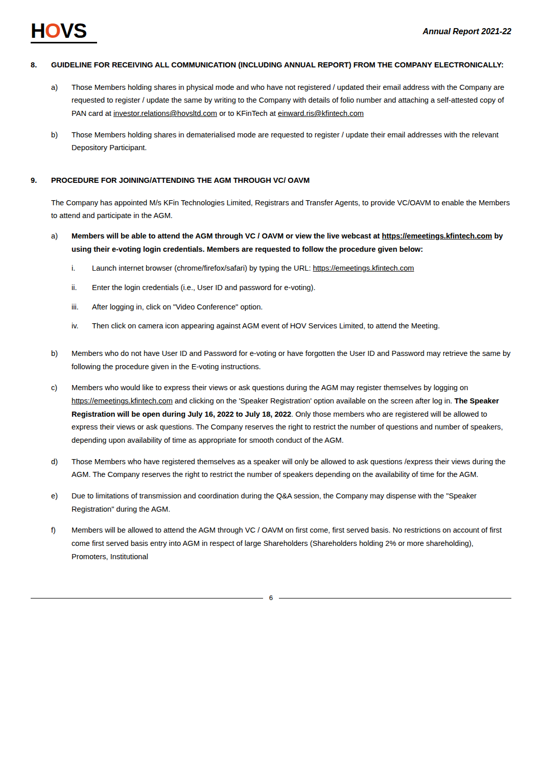HOVS
Annual Report 2021-22
8.
Guideline for receiving all communication (including Annual Report) from the Company electronically:
a) Those Members holding shares in physical mode and who have not registered / updated their email address with the Company are requested to register / update the same by writing to the Company with details of folio number and attaching a self-attested copy of PAN card at investor.relations@hovsltd.com or to KFinTech at einward.ris@kfintech.com
b) Those Members holding shares in dematerialised mode are requested to register / update their email addresses with the relevant Depository Participant.
9.
Procedure for joining/attending the AGM through VC/ OAVM
The Company has appointed M/s KFin Technologies Limited, Registrars and Transfer Agents, to provide VC/OAVM to enable the Members to attend and participate in the AGM.
a) Members will be able to attend the AGM through VC / OAVM or view the live webcast at https://emeetings.kfintech.com by using their e-voting login credentials. Members are requested to follow the procedure given below:
i. Launch internet browser (chrome/firefox/safari) by typing the URL: https://emeetings.kfintech.com
ii. Enter the login credentials (i.e., User ID and password for e-voting).
iii. After logging in, click on "Video Conference" option.
iv. Then click on camera icon appearing against AGM event of HOV Services Limited, to attend the Meeting.
b) Members who do not have User ID and Password for e-voting or have forgotten the User ID and Password may retrieve the same by following the procedure given in the E-voting instructions.
c) Members who would like to express their views or ask questions during the AGM may register themselves by logging on https://emeetings.kfintech.com and clicking on the 'Speaker Registration' option available on the screen after log in. The Speaker Registration will be open during July 16, 2022 to July 18, 2022. Only those members who are registered will be allowed to express their views or ask questions. The Company reserves the right to restrict the number of questions and number of speakers, depending upon availability of time as appropriate for smooth conduct of the AGM.
d) Those Members who have registered themselves as a speaker will only be allowed to ask questions /express their views during the AGM. The Company reserves the right to restrict the number of speakers depending on the availability of time for the AGM.
e) Due to limitations of transmission and coordination during the Q&A session, the Company may dispense with the "Speaker Registration" during the AGM.
f) Members will be allowed to attend the AGM through VC / OAVM on first come, first served basis. No restrictions on account of first come first served basis entry into AGM in respect of large Shareholders (Shareholders holding 2% or more shareholding), Promoters, Institutional
6